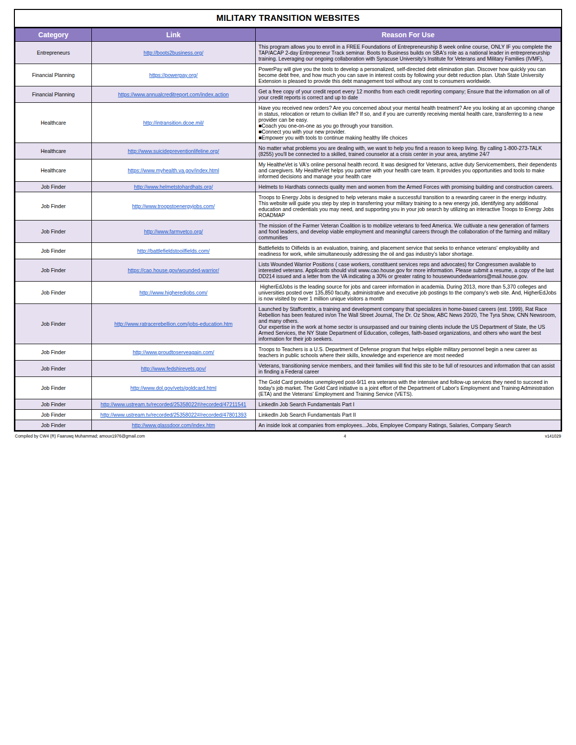MILITARY TRANSITION WEBSITES
| Category | Link | Reason For Use |
| --- | --- | --- |
| Entrepreneurs | http://boots2business.org/ | This program allows you to enroll in a FREE Foundations of Entrepreneurship 8 week online course, ONLY IF you complete the TAP/ACAP 2-day Entrepreneur Track seminar. Boots to Business builds on SBA's role as a national leader in entrepreneurship training. Leveraging our ongoing collaboration with Syracuse University's Institute for Veterans and Military Families (IVMF), |
| Financial Planning | https://powerpay.org/ | PowerPay will give you the tools to develop a personalized, self-directed debt elimination plan. Discover how quickly you can become debt free, and how much you can save in interest costs by following your debt reduction plan. Utah State University Extension is pleased to provide this debt management tool without any cost to consumers worldwide. |
| Financial Planning | https://www.annualcreditreport.com/index.action | Get a free copy of your credit report every 12 months from each credit reporting company; Ensure that the information on all of your credit reports is correct and up to date |
| Healthcare | http://intransition.dcoe.mil/ | Have you received new orders? Are you concerned about your mental health treatment? Are you looking at an upcoming change in status, relocation or return to civilian life? If so, and if you are currently receiving mental health care, transferring to a new provider can be easy. ■Coach you one-on-one as you go through your transition. ■Connect you with your new provider. ■Empower you with tools to continue making healthy life choices |
| Healthcare | http://www.suicidepreventionlifeline.org/ | No matter what problems you are dealing with, we want to help you find a reason to keep living. By calling 1-800-273-TALK (8255) you'll be connected to a skilled, trained counselor at a crisis center in your area, anytime 24/7 |
| Healthcare | https://www.myhealth.va.gov/index.html | My HealtheVet is VA's online personal health record. It was designed for Veterans, active duty Servicemembers, their dependents and caregivers. My HealtheVet helps you partner with your health care team. It provides you opportunities and tools to make informed decisions and manage your health care |
| Job Finder | http://www.helmetstohardhats.org/ | Helmets to Hardhats connects quality men and women from the Armed Forces with promising building and construction careers. |
| Job Finder | http://www.troopstoenergyjobs.com/ | Troops to Energy Jobs is designed to help veterans make a successful transition to a rewarding career in the energy industry. This website will guide you step by step in transferring your military training to a new energy job, identifying any additional education and credentials you may need, and supporting you in your job search by utilizing an interactive Troops to Energy Jobs ROADMAP |
| Job Finder | http://www.farmvetco.org/ | The mission of the Farmer Veteran Coalition is to mobilize veterans to feed America. We cultivate a new generation of farmers and food leaders, and develop viable employment and meaningful careers through the collaboration of the farming and military communities |
| Job Finder | http://battlefieldstooilfields.com/ | Battlefields to Oilfields is an evaluation, training, and placement service that seeks to enhance veterans' employability and readiness for work, while simultaneously addressing the oil and gas industry's labor shortage. |
| Job Finder | https://cao.house.gov/wounded-warrior/ | Lists Wounded Warrior Positions ( case workers, constituent services reps and advocates) for Congressmen available to interested veterans. Applicants should visit www.cao.house.gov for more information. Please submit a resume, a copy of the last DD214 issued and a letter from the VA indicating a 30% or greater rating to housewoundedwarriors@mail.house.gov. |
| Job Finder | http://www.higheredjobs.com/ | HigherEdJobs is the leading source for jobs and career information in academia. During 2013, more than 5,370 colleges and universities posted over 135,850 faculty, administrative and executive job postings to the company's web site. And, HigherEdJobs is now visited by over 1 million unique visitors a month |
| Job Finder | http://www.ratracerebellion.com/jobs-education.htm | Launched by Staffcentrix, a training and development company that specializes in home-based careers (est. 1999), Rat Race Rebellion has been featured in/on The Wall Street Journal, The Dr. Oz Show, ABC News 20/20, The Tyra Show, CNN Newsroom, and many others. Our expertise in the work at home sector is unsurpassed and our training clients include the US Department of State, the US Armed Services, the NY State Department of Education, colleges, faith-based organizations, and others who want the best information for their job seekers. |
| Job Finder | http://www.proudtoserveagain.com/ | Troops to Teachers is a U.S. Department of Defense program that helps eligible military personnel begin a new career as teachers in public schools where their skills, knowledge and experience are most needed |
| Job Finder | http://www.fedshirevets.gov/ | Veterans, transitioning service members, and their families will find this site to be full of resources and information that can assist in finding a Federal career |
| Job Finder | http://www.dol.gov/vets/goldcard.html | The Gold Card provides unemployed post-9/11 era veterans with the intensive and follow-up services they need to succeed in today's job market. The Gold Card initiative is a joint effort of the Department of Labor's Employment and Training Administration (ETA) and the Veterans' Employment and Training Service (VETS). |
| Job Finder | http://www.ustream.tv/recorded/25358022#/recorded/47211541 | LinkedIn Job Search Fundamentals Part I |
| Job Finder | http://www.ustream.tv/recorded/25358022#/recorded/47801393 | LinkedIn Job Search Fundamentals Part II |
| Job Finder | http://www.glassdoor.com/index.htm | An inside look at companies from employees...Jobs, Employee Company Ratings, Salaries, Company Search |
Compiled by CW4 (R) Faaruwq Muhammad; amoux1976@gmail.com
4
v141029